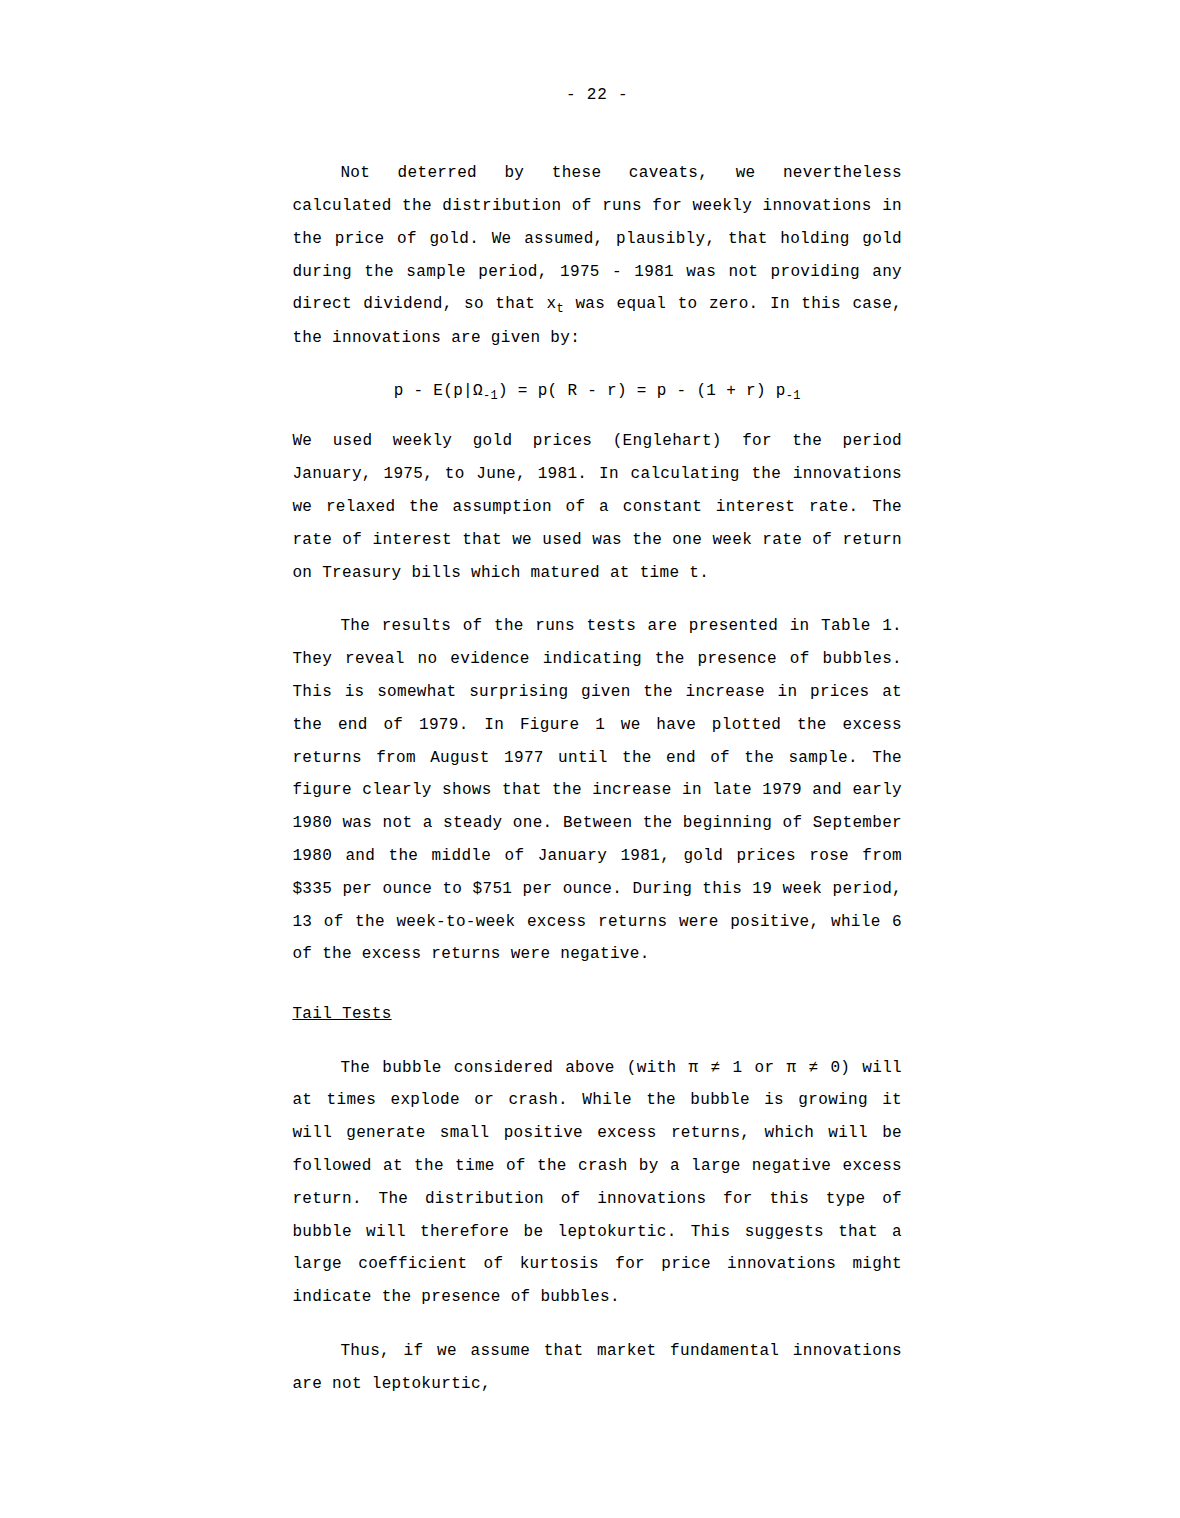- 22 -
Not deterred by these caveats, we nevertheless calculated the distribution of runs for weekly innovations in the price of gold. We assumed, plausibly, that holding gold during the sample period, 1975 - 1981 was not providing any direct dividend, so that xt was equal to zero. In this case, the innovations are given by:
p - E(p|Ω-1) = p( R - r) = p - (1 + r) p-1
We used weekly gold prices (Englehart) for the period January, 1975, to June, 1981. In calculating the innovations we relaxed the assumption of a constant interest rate. The rate of interest that we used was the one week rate of return on Treasury bills which matured at time t.
The results of the runs tests are presented in Table 1. They reveal no evidence indicating the presence of bubbles. This is somewhat surprising given the increase in prices at the end of 1979. In Figure 1 we have plotted the excess returns from August 1977 until the end of the sample. The figure clearly shows that the increase in late 1979 and early 1980 was not a steady one. Between the beginning of September 1980 and the middle of January 1981, gold prices rose from $335 per ounce to $751 per ounce. During this 19 week period, 13 of the week-to-week excess returns were positive, while 6 of the excess returns were negative.
Tail Tests
The bubble considered above (with π ≠ 1 or π ≠ 0) will at times explode or crash. While the bubble is growing it will generate small positive excess returns, which will be followed at the time of the crash by a large negative excess return. The distribution of innovations for this type of bubble will therefore be leptokurtic. This suggests that a large coefficient of kurtosis for price innovations might indicate the presence of bubbles.
Thus, if we assume that market fundamental innovations are not leptokurtic,